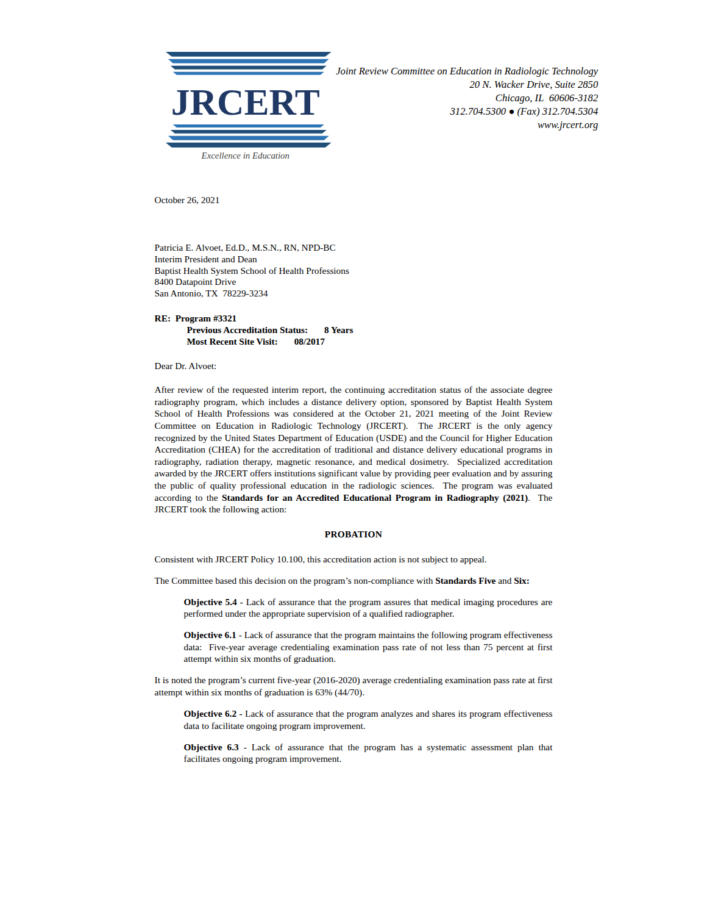JRCERT Excellence in Education
Joint Review Committee on Education in Radiologic Technology
20 N. Wacker Drive, Suite 2850
Chicago, IL 60606-3182
312.704.5300 ● (Fax) 312.704.5304
www.jrcert.org
October 26, 2021
Patricia E. Alvoet, Ed.D., M.S.N., RN, NPD-BC
Interim President and Dean
Baptist Health System School of Health Professions
8400 Datapoint Drive
San Antonio, TX 78229-3234
RE: Program #3321
Previous Accreditation Status: 8 Years
Most Recent Site Visit: 08/2017
Dear Dr. Alvoet:
After review of the requested interim report, the continuing accreditation status of the associate degree radiography program, which includes a distance delivery option, sponsored by Baptist Health System School of Health Professions was considered at the October 21, 2021 meeting of the Joint Review Committee on Education in Radiologic Technology (JRCERT). The JRCERT is the only agency recognized by the United States Department of Education (USDE) and the Council for Higher Education Accreditation (CHEA) for the accreditation of traditional and distance delivery educational programs in radiography, radiation therapy, magnetic resonance, and medical dosimetry. Specialized accreditation awarded by the JRCERT offers institutions significant value by providing peer evaluation and by assuring the public of quality professional education in the radiologic sciences. The program was evaluated according to the Standards for an Accredited Educational Program in Radiography (2021). The JRCERT took the following action:
PROBATION
Consistent with JRCERT Policy 10.100, this accreditation action is not subject to appeal.
The Committee based this decision on the program’s non-compliance with Standards Five and Six:
Objective 5.4 - Lack of assurance that the program assures that medical imaging procedures are performed under the appropriate supervision of a qualified radiographer.
Objective 6.1 - Lack of assurance that the program maintains the following program effectiveness data: Five-year average credentialing examination pass rate of not less than 75 percent at first attempt within six months of graduation.
It is noted the program’s current five-year (2016-2020) average credentialing examination pass rate at first attempt within six months of graduation is 63% (44/70).
Objective 6.2 - Lack of assurance that the program analyzes and shares its program effectiveness data to facilitate ongoing program improvement.
Objective 6.3 - Lack of assurance that the program has a systematic assessment plan that facilitates ongoing program improvement.